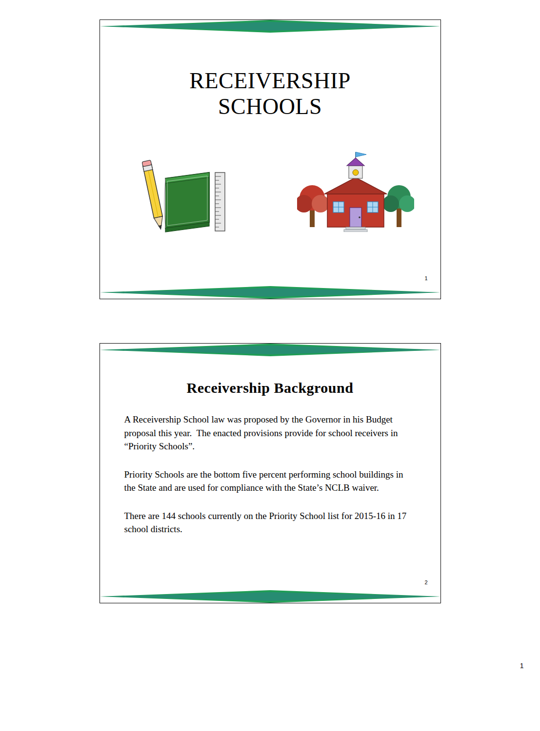RECEIVERSHIP
SCHOOLS
1
Receivership Background
A Receivership School law was proposed by the Governor in his Budget proposal this year. The enacted provisions provide for school receivers in “Priority Schools”.
Priority Schools are the bottom five percent performing school buildings in the State and are used for compliance with the State’s NCLB waiver.
There are 144 schools currently on the Priority School list for 2015-16 in 17 school districts.
2
1